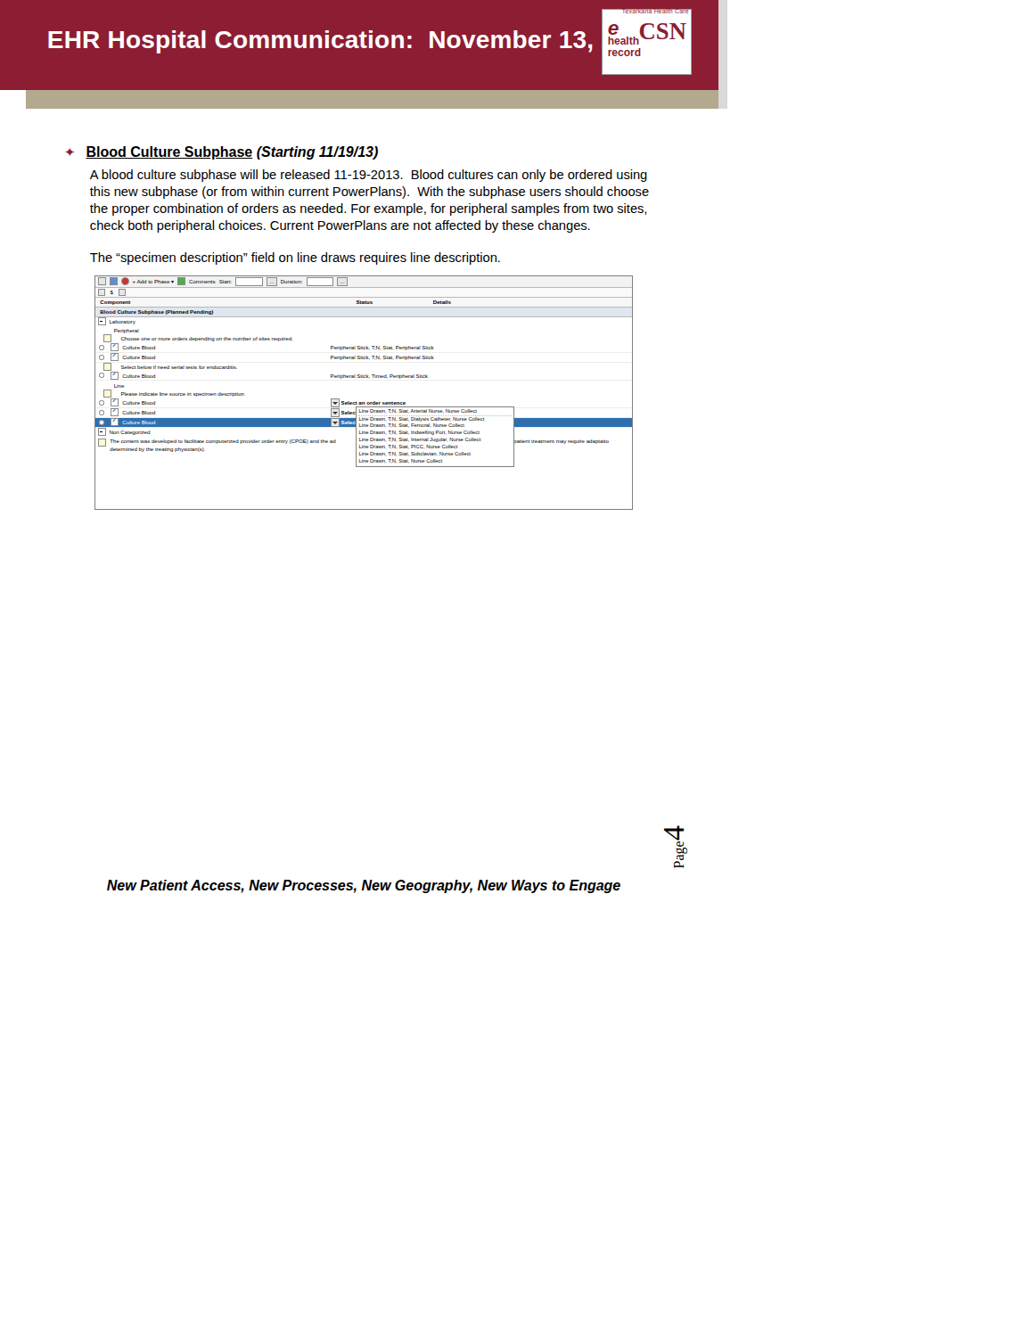EHR Hospital Communication: November 13, 2013
Texarkana Health Care
ehealth
record
CSN
✦
Blood Culture Subphase (Starting 11/19/13)
A blood culture subphase will be released 11-19-2013. Blood cultures can only be ordered using this new subphase (or from within current PowerPlans). With the subphase users should choose the proper combination of orders as needed. For example, for peripheral samples from two sites, check both peripheral choices. Current PowerPlans are not affected by these changes.
The “specimen description” field on line draws requires line description.
+ Add to Phase ▾ Comments Start: ... Duration: ...
$
Component
Status
Details
Blood Culture Subphase (Planned Pending)
Laboratory
Peripheral
Choose one or more orders depending on the number of sites required.
Culture Blood
Peripheral Stick, T;N, Stat, Peripheral Stick
Culture Blood
Peripheral Stick, T;N, Stat, Peripheral Stick
Select below if need serial tests for endocarditis.
Culture Blood
Peripheral Stick, Timed, Peripheral Stick
Line
Please indicate line source in specimen description
Culture Blood
Select an order sentence
Culture Blood
Select an order sentence
Culture Blood
Select an order sentence
Non Categorized
The content was developed to facilitate computerized provider order entry (CPOE) and the ad
determined by the treating physician(s).
patient treatment may require adaptatio
Line Drawn, T;N, Stat, Arterial Nurse, Nurse Collect
Line Drawn, T;N, Stat, Dialysis Catheter, Nurse Collect
Line Drawn, T;N, Stat, Femoral, Nurse Collect
Line Drawn, T;N, Stat, Indwelling Port, Nurse Collect
Line Drawn, T;N, Stat, Internal Jugular, Nurse Collect
Line Drawn, T;N, Stat, PICC, Nurse Collect
Line Drawn, T;N, Stat, Subclavian, Nurse Collect
Line Drawn, T;N, Stat, Nurse Collect
Page4
New Patient Access, New Processes, New Geography, New Ways to Engage